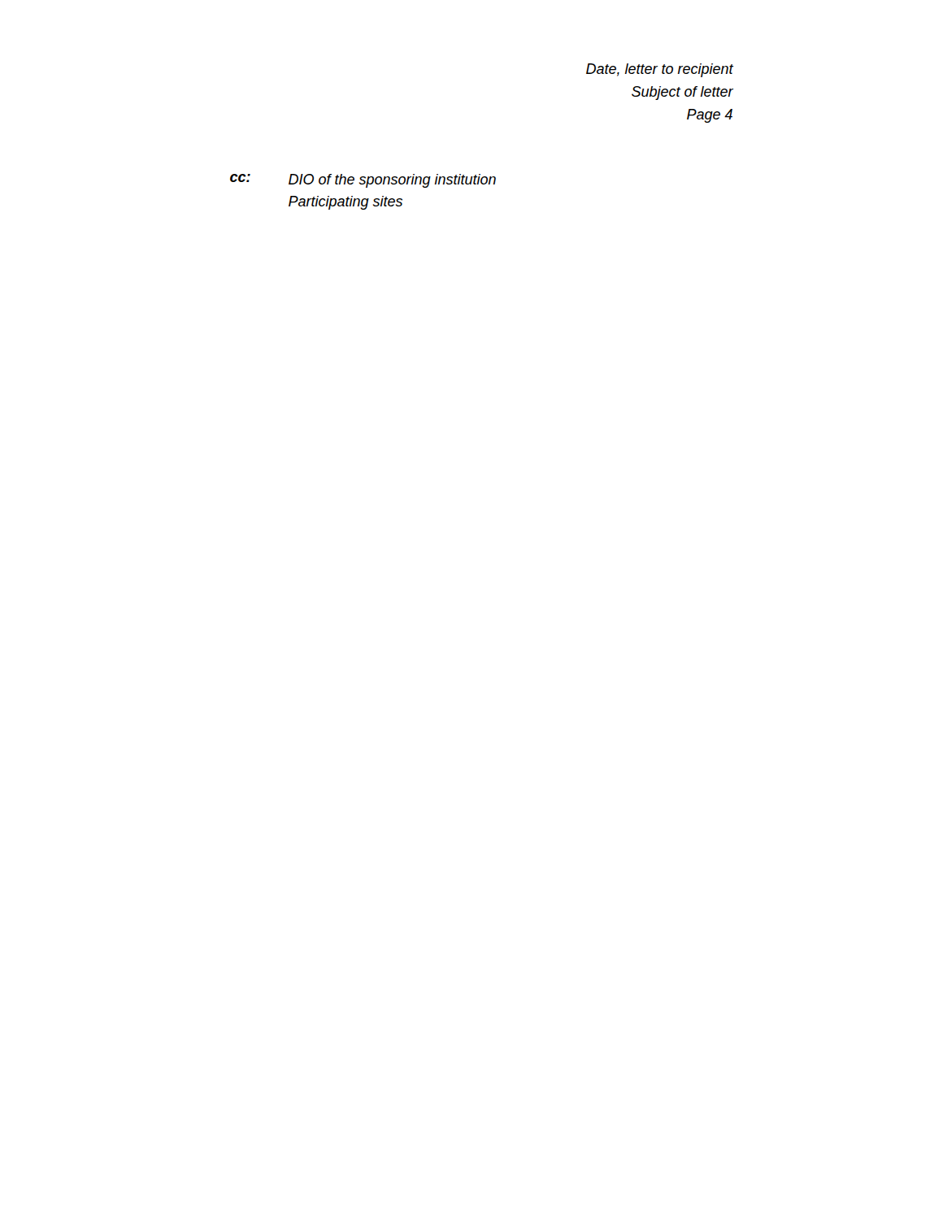Date, letter to recipient
Subject of letter
Page 4
cc:
DIO of the sponsoring institution
Participating sites